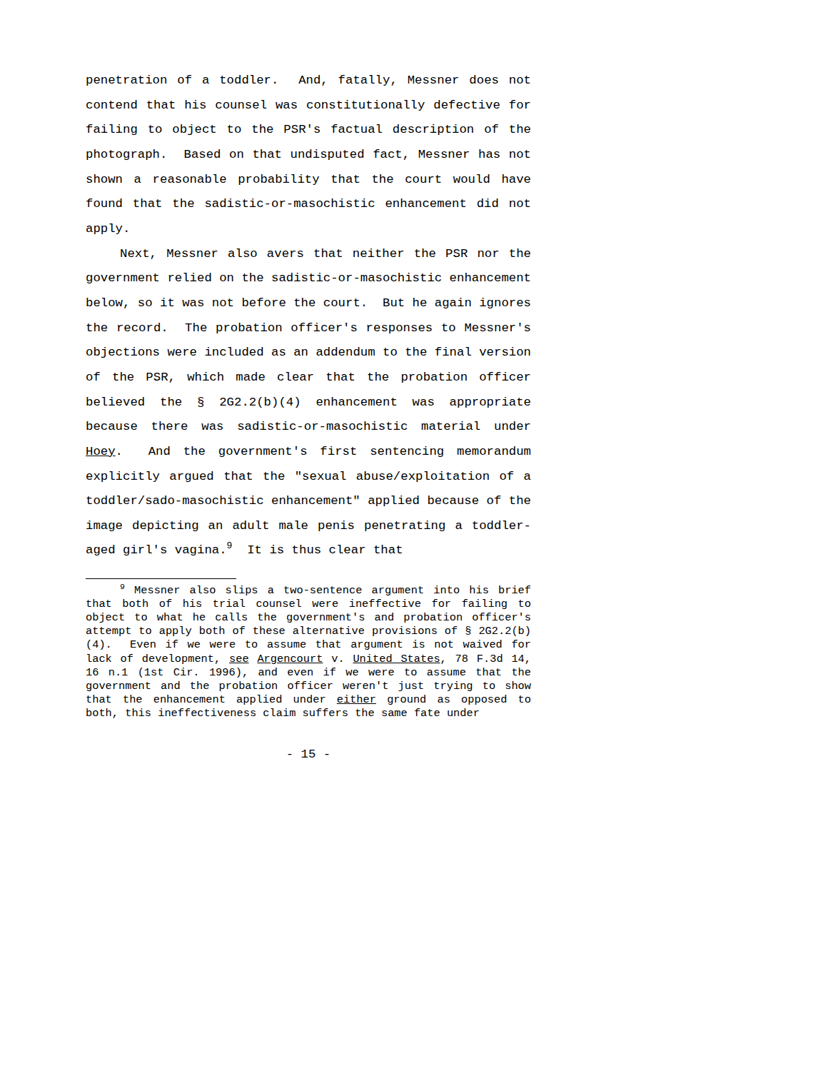penetration of a toddler. And, fatally, Messner does not contend that his counsel was constitutionally defective for failing to object to the PSR's factual description of the photograph. Based on that undisputed fact, Messner has not shown a reasonable probability that the court would have found that the sadistic-or-masochistic enhancement did not apply.
Next, Messner also avers that neither the PSR nor the government relied on the sadistic-or-masochistic enhancement below, so it was not before the court. But he again ignores the record. The probation officer's responses to Messner's objections were included as an addendum to the final version of the PSR, which made clear that the probation officer believed the § 2G2.2(b)(4) enhancement was appropriate because there was sadistic-or-masochistic material under Hoey. And the government's first sentencing memorandum explicitly argued that the "sexual abuse/exploitation of a toddler/sado-masochistic enhancement" applied because of the image depicting an adult male penis penetrating a toddler-aged girl's vagina.9 It is thus clear that
9 Messner also slips a two-sentence argument into his brief that both of his trial counsel were ineffective for failing to object to what he calls the government's and probation officer's attempt to apply both of these alternative provisions of § 2G2.2(b)(4). Even if we were to assume that argument is not waived for lack of development, see Argencourt v. United States, 78 F.3d 14, 16 n.1 (1st Cir. 1996), and even if we were to assume that the government and the probation officer weren't just trying to show that the enhancement applied under either ground as opposed to both, this ineffectiveness claim suffers the same fate under
- 15 -